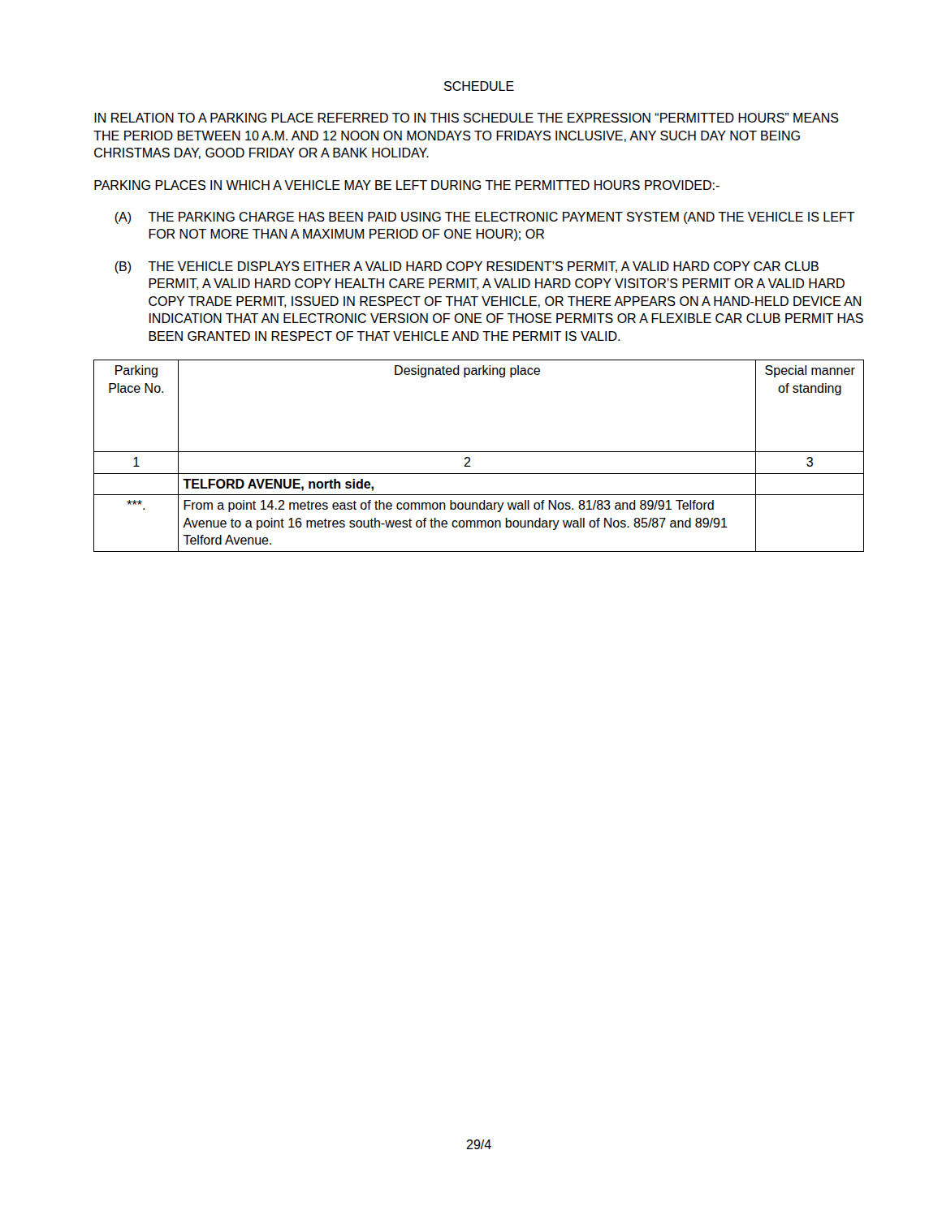SCHEDULE
IN RELATION TO A PARKING PLACE REFERRED TO IN THIS SCHEDULE THE EXPRESSION “PERMITTED HOURS” MEANS THE PERIOD BETWEEN 10 A.M. AND 12 NOON ON MONDAYS TO FRIDAYS INCLUSIVE, ANY SUCH DAY NOT BEING CHRISTMAS DAY, GOOD FRIDAY OR A BANK HOLIDAY.
PARKING PLACES IN WHICH A VEHICLE MAY BE LEFT DURING THE PERMITTED HOURS PROVIDED:-
(A)
THE PARKING CHARGE HAS BEEN PAID USING THE ELECTRONIC PAYMENT SYSTEM (AND THE VEHICLE IS LEFT FOR NOT MORE THAN A MAXIMUM PERIOD OF ONE HOUR); OR
(B)
THE VEHICLE DISPLAYS EITHER A VALID HARD COPY RESIDENT’S PERMIT, A VALID HARD COPY CAR CLUB PERMIT, A VALID HARD COPY HEALTH CARE PERMIT, A VALID HARD COPY VISITOR’S PERMIT OR A VALID HARD COPY TRADE PERMIT, ISSUED IN RESPECT OF THAT VEHICLE, OR THERE APPEARS ON A HAND-HELD DEVICE AN INDICATION THAT AN ELECTRONIC VERSION OF ONE OF THOSE PERMITS OR A FLEXIBLE CAR CLUB PERMIT HAS BEEN GRANTED IN RESPECT OF THAT VEHICLE AND THE PERMIT IS VALID.
| Parking Place No. | Designated parking place | Special manner of standing |
| --- | --- | --- |
| 1 | 2 | 3 |
| | TELFORD AVENUE, north side, | |
| ***. | From a point 14.2 metres east of the common boundary wall of Nos. 81/83 and 89/91 Telford Avenue to a point 16 metres south-west of the common boundary wall of Nos. 85/87 and 89/91 Telford Avenue. | |
29/4